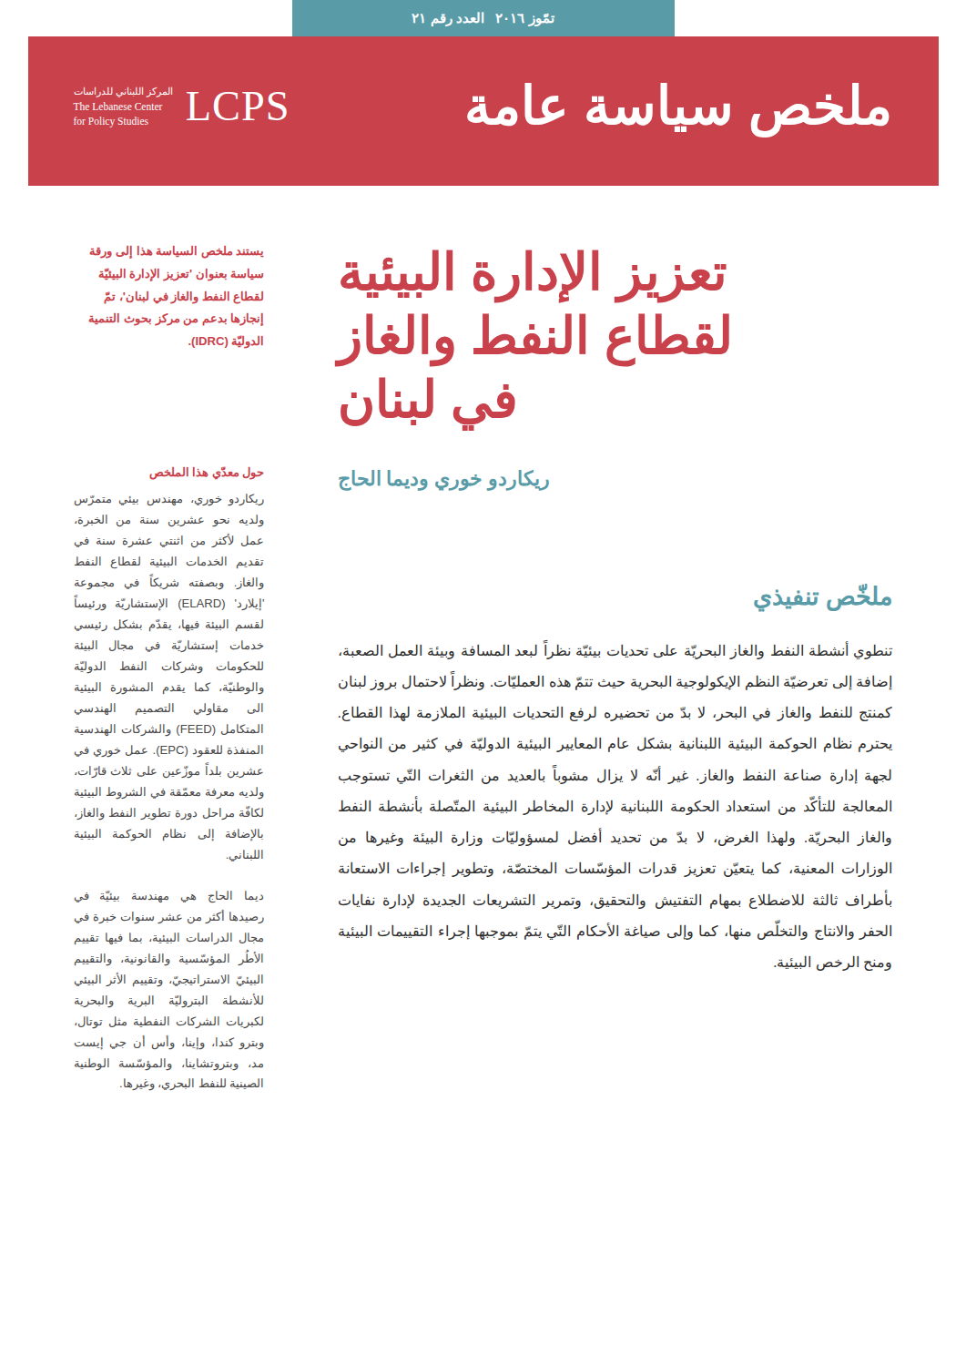تمّوز ٢٠١٦ العدد رقم ٢١
ملخص سياسة عامة
LCPS
المركز اللبناني للدراسات The Lebanese Center
for Policy Studies
تعزيز الإدارة البيئية
لقطاع النفط والغاز
في لبنان
ريكاردو خوري وديما الحاج
ملخّص تنفيذي
تنطوي أنشطة النفط والغاز البحريّة على تحديات بيئيّة نظراً لبعد المسافة وبيئة العمل الصعبة، إضافة إلى تعرضيّة النظم الإيكولوجية البحرية حيث تتمّ هذه العمليّات. ونظراً لاحتمال بروز لبنان كمنتج للنفط والغاز في البحر، لا بدّ من تحضيره لرفع التحديات البيئية الملازمة لهذا القطاع. يحترم نظام الحوكمة البيئية اللبنانية بشكل عام المعايير البيئية الدوليّة في كثير من النواحي لجهة إدارة صناعة النفط والغاز. غير أنّه لا يزال مشوباً بالعديد من الثغرات التّي تستوجب المعالجة للتأكّد من استعداد الحكومة اللبنانية لإدارة المخاطر البيئية المتّصلة بأنشطة النفط والغاز البحريّة. ولهذا الغرض، لا بدّ من تحديد أفضل لمسؤوليّات وزارة البيئة وغيرها من الوزارات المعنية، كما يتعيّن تعزيز قدرات المؤسّسات المختصّة، وتطوير إجراءات الاستعانة بأطراف ثالثة للاضطلاع بمهام التفتيش والتحقيق، وتمرير التشريعات الجديدة لإدارة نفايات الحفر والانتاج والتخلّص منها، كما وإلى صياغة الأحكام التّي يتمّ بموجبها إجراء التقييمات البيئية ومنح الرخص البيئية.
يستند ملخص السياسة هذا إلى ورقة سياسة بعنوان 'تعزيز الإدارة البيئيّة لقطاع النفط والغاز في لبنان'، تمّ إنجازها بدعم من مركز بحوث التنمية الدوليّة (IDRC).
حول معدّي هذا الملخص
ريكاردو خوري، مهندس بيئي متمرّس ولديه نحو عشرين سنة من الخبرة، عمل لأكثر من اثنتي عشرة سنة في تقديم الخدمات البيئية لقطاع النفط والغاز. وبصفته شريكاً في مجموعة 'إيلارد' (ELARD) الإستشاريّة ورئيساً لقسم البيئة فيها، يقدّم بشكل رئيسي خدمات إستشاريّة في مجال البيئة للحكومات وشركات النفط الدوليّة والوطنيّة، كما يقدم المشورة البيئية الى مقاولي التصميم الهندسي المتكامل (FEED) والشركات الهندسية المنفذة للعقود (EPC). عمل خوري في عشرين بلداً موزّعين على ثلاث قارّات، ولديه معرفة معمّقة في الشروط البيئية لكافّة مراحل دورة تطوير النفط والغاز، بالإضافة إلى نظام الحوكمة البيئية اللبناني.
ديما الحاج هي مهندسة بيئيّة في رصيدها أكثر من عشر سنوات خبرة في مجال الدراسات البيئية، بما فيها تقييم الأطُر المؤسّسية والقانونية، والتقييم البيئيّ الاستراتيجيّ، وتقييم الأثر البيئي للأنشطة البتروليّة البرية والبحرية لكبريات الشركات النفطية مثل توتال، وبترو كندا، وإينا، وأس أن جي إيست مد، وبتروتشاينا، والمؤسّسة الوطنية الصينية للنفط البحري، وغيرها.